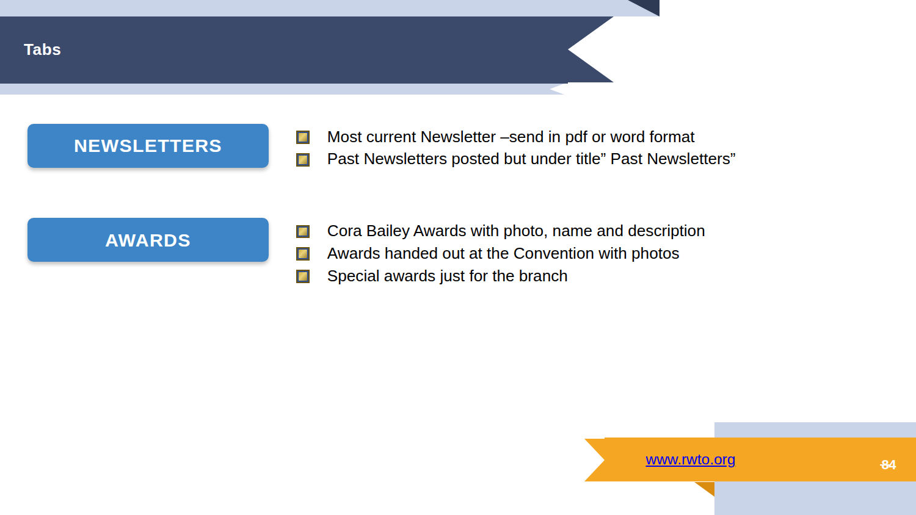Tabs
Newsletters
Most current Newsletter –send in pdf or word format
Past Newsletters posted but under title” Past Newsletters”
Awards
Cora Bailey Awards with photo, name and description
Awards handed out at the Convention with photos
Special awards just for the branch
www.rwto.org
84